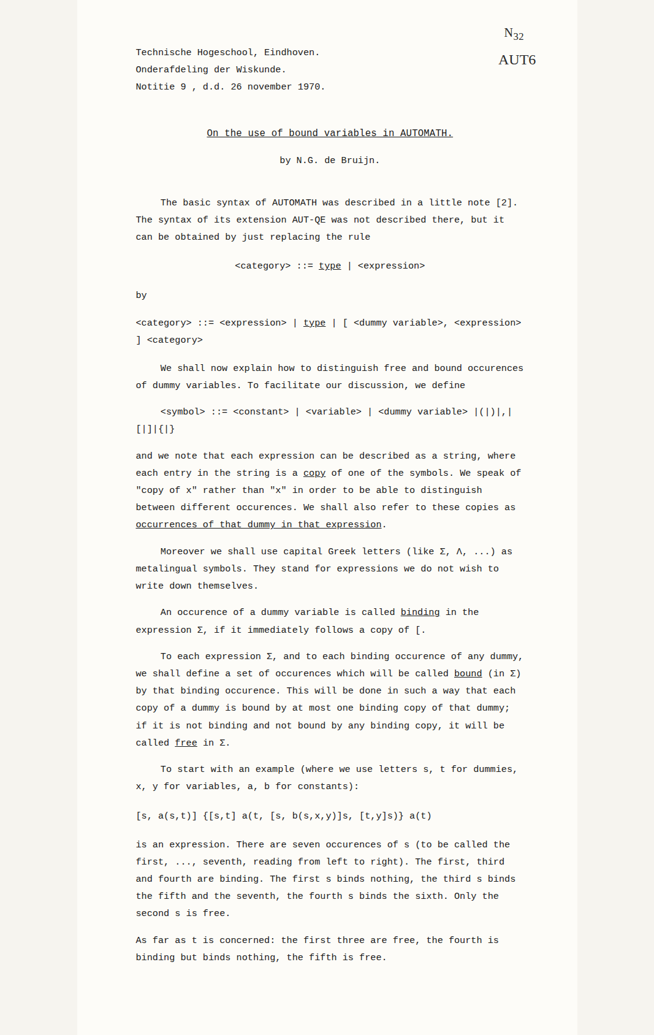N32 AUT6
Technische Hogeschool, Eindhoven.
Onderafdeling der Wiskunde.
Notitie 9 , d.d. 26 november 1970.
On the use of bound variables in AUTOMATH.
by N.G. de Bruijn.
The basic syntax of AUTOMATH was described in a little note [2]. The syntax of its extension AUT-QE was not described there, but it can be obtained by just replacing the rule
<category> ::= type | <expression>
by
<category> ::= <expression> | type | [ <dummy variable>, <expression> ] <category>
We shall now explain how to distinguish free and bound occurences of dummy variables. To facilitate our discussion, we define
<symbol> ::= <constant> | <variable> | <dummy variable> |(|)|,|[|]|{|}
and we note that each expression can be described as a string, where each entry in the string is a copy of one of the symbols. We speak of "copy of x" rather than "x" in order to be able to distinguish between different occurences. We shall also refer to these copies as occurrences of that dummy in that expression.
Moreover we shall use capital Greek letters (like Σ, Λ, ...) as metalingual symbols. They stand for expressions we do not wish to write down themselves.
An occurence of a dummy variable is called binding in the expression Σ, if it immediately follows a copy of [.
To each expression Σ, and to each binding occurence of any dummy, we shall define a set of occurences which will be called bound (in Σ) by that binding occurence. This will be done in such a way that each copy of a dummy is bound by at most one binding copy of that dummy; if it is not binding and not bound by any binding copy, it will be called free in Σ.
To start with an example (where we use letters s, t for dummies, x, y for variables, a, b for constants):
[s, a(s,t)] {[s,t] a(t, [s, b(s,x,y)]s, [t,y]s)} a(t)
is an expression. There are seven occurences of s (to be called the first, ..., seventh, reading from left to right). The first, third and fourth are binding. The first s binds nothing, the third s binds the fifth and the seventh, the fourth s binds the sixth. Only the second s is free.
As far as t is concerned: the first three are free, the fourth is binding but binds nothing, the fifth is free.